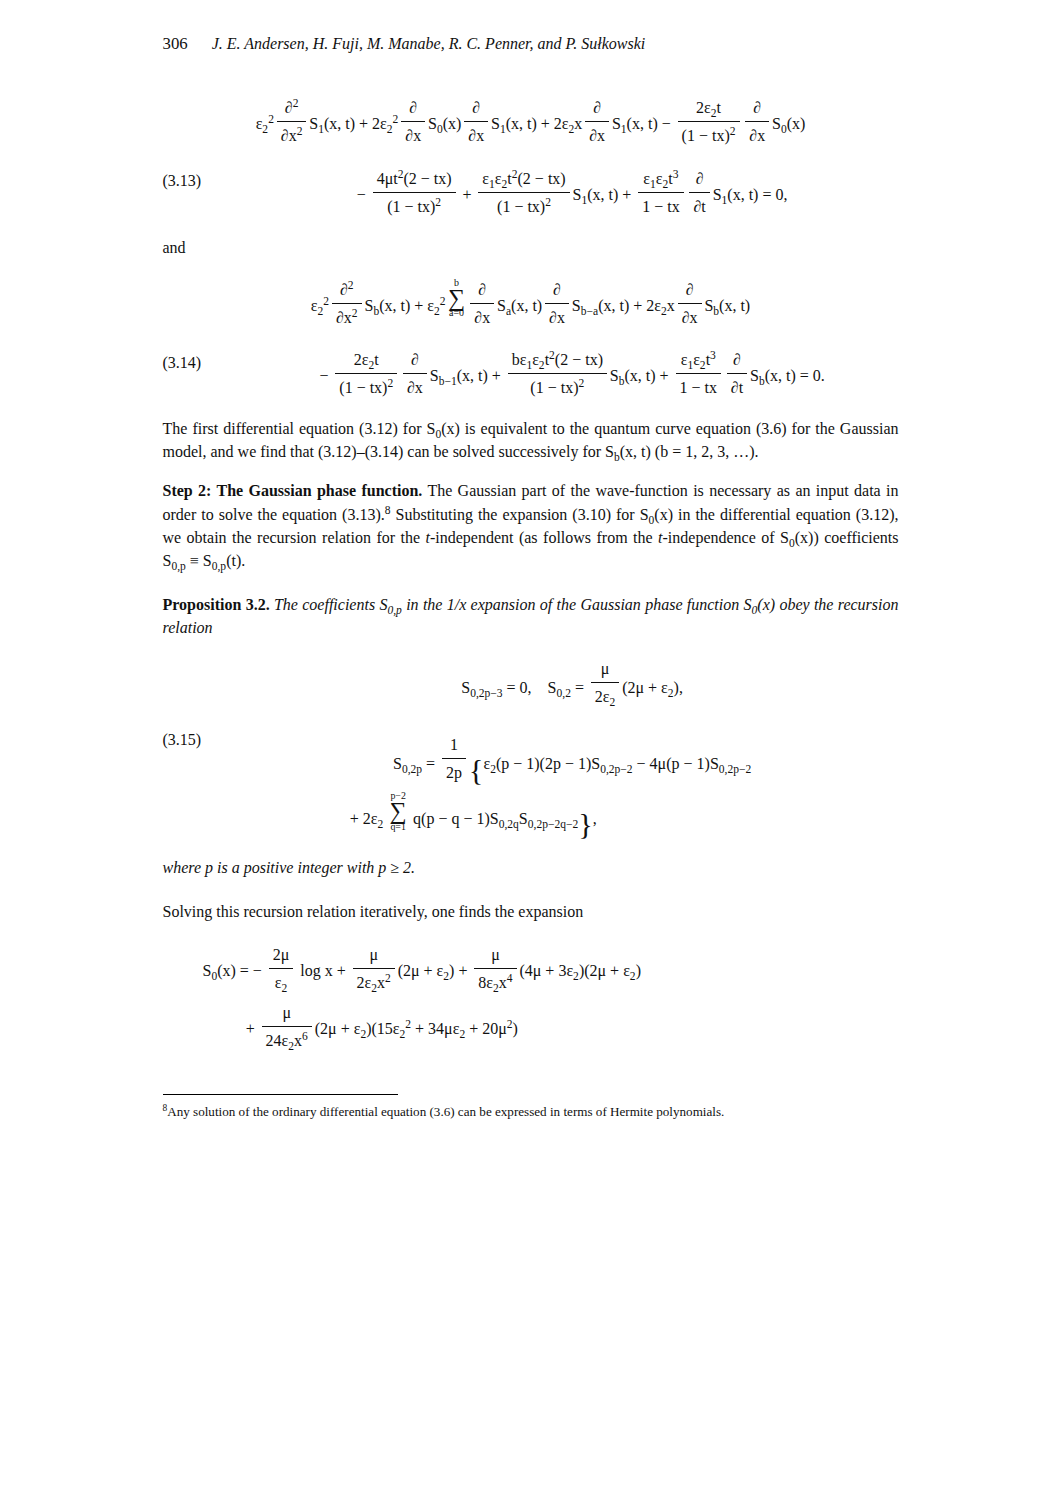306 J. E. Andersen, H. Fuji, M. Manabe, R. C. Penner, and P. Sułkowski
ε22∂2∂x2 S1(x, t) + 2ε22∂∂x S0(x)∂∂x S1(x, t) + 2ε2x∂∂x S1(x, t) − 2ε2t(1 − tx)2∂∂x S0(x)
(3.13)
− 4μt2(2 − tx)(1 − tx)2 + ε1ε2t2(2 − tx)(1 − tx)2 S1(x, t) + ε1ε2t31 − tx∂∂t S1(x, t) = 0,
and
ε22∂2∂x2 Sb(x, t) + ε22b∑a=0∂∂x Sa(x, t)∂∂x Sb−a(x, t) + 2ε2x∂∂x Sb(x, t)
(3.14)
− 2ε2t(1 − tx)2∂∂x Sb−1(x, t) + bε1ε2t2(2 − tx)(1 − tx)2 Sb(x, t) + ε1ε2t31 − tx∂∂t Sb(x, t) = 0.
The first differential equation (3.12) for S0(x) is equivalent to the quantum curve equation (3.6) for the Gaussian model, and we find that (3.12)–(3.14) can be solved successively for Sb(x, t) (b = 1, 2, 3, …).
Step 2: The Gaussian phase function. The Gaussian part of the wave-function is necessary as an input data in order to solve the equation (3.13).8 Substituting the expansion (3.10) for S0(x) in the differential equation (3.12), we obtain the recursion relation for the t-independent (as follows from the t-independence of S0(x)) coefficients S0,p ≡ S0,p(t).
Proposition 3.2. The coefficients S0,p in the 1/x expansion of the Gaussian phase function S0(x) obey the recursion relation
S0,2p−3 = 0, S0,2 = μ 2ε2(2μ + ε2),
(3.15)
S0,2p = 12p{ε2(p − 1)(2p − 1)S0,2p−2 − 4μ(p − 1)S0,2p−2
+ 2ε2 p−2∑q=1 q(p − q − 1)S0,2qS0,2p−2q−2},
where p is a positive integer with p ≥ 2.
Solving this recursion relation iteratively, one finds the expansion
S0(x) = − 2μ ε2 log x + μ 2ε2x2(2μ + ε2) + μ 8ε2x4(4μ + 3ε2)(2μ + ε2)
+ μ 24ε2x6(2μ + ε2)(15ε22 + 34με2 + 20μ2)
8Any solution of the ordinary differential equation (3.6) can be expressed in terms of Hermite polynomials.